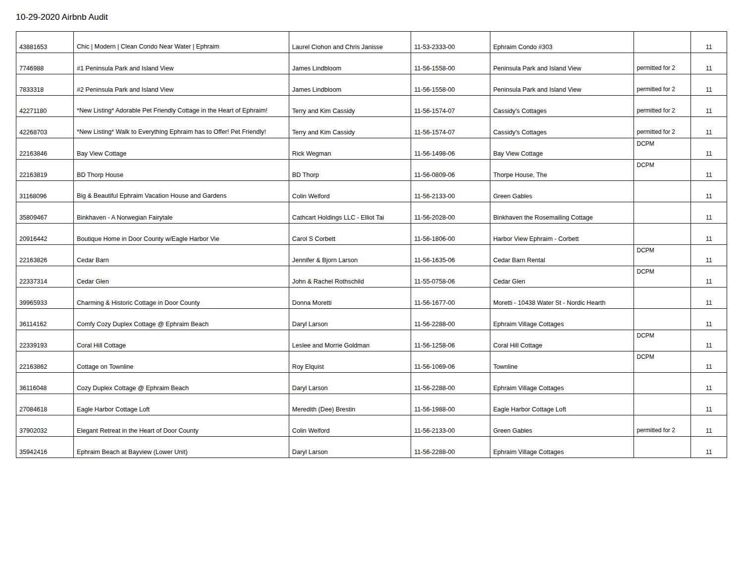10-29-2020 Airbnb Audit
| 43881653 | Chic / Modern / Clean Condo Near Water / Ephraim | Laurel Ciohon and Chris Janisse | 11-53-2333-00 | Ephraim Condo #303 | | 11 |
| 7746988 | #1 Peninsula Park and Island View | James Lindbloom | 11-56-1558-00 | Peninsula Park and Island View | permitted for 2 | 11 |
| 7833318 | #2 Peninsula Park and Island View | James Lindbloom | 11-56-1558-00 | Peninsula Park and Island View | permitted for 2 | 11 |
| 42271180 | *New Listing* Adorable Pet Friendly Cottage in the Heart of Ephraim! | Terry and Kim Cassidy | 11-56-1574-07 | Cassidy's Cottages | permitted for 2 | 11 |
| 42268703 | *New Listing* Walk to Everything Ephraim has to Offer! Pet Friendly! | Terry and Kim Cassidy | 11-56-1574-07 | Cassidy's Cottages | permitted for 2 | 11 |
| 22163846 | Bay View Cottage | Rick Wegman | 11-56-1498-06 | Bay View Cottage | DCPM | 11 |
| 22163819 | BD Thorp House | BD Thorp | 11-56-0809-06 | Thorpe House, The | DCPM | 11 |
| 31168096 | Big & Beautiful Ephraim Vacation House and Gardens | Colin Welford | 11-56-2133-00 | Green Gables | | 11 |
| 35809467 | Binkhaven - A Norwegian Fairytale | Cathcart Holdings LLC - Elliot Tai | 11-56-2028-00 | Binkhaven the Rosemailing Cottage | | 11 |
| 20916442 | Boutique Home in Door County w/Eagle Harbor Vie | Carol S Corbett | 11-56-1806-00 | Harbor View Ephraim - Corbett | | 11 |
| 22163826 | Cedar Barn | Jennifer & Bjorn Larson | 11-56-1635-06 | Cedar Barn Rental | DCPM | 11 |
| 22337314 | Cedar Glen | John & Rachel Rothschild | 11-55-0758-06 | Cedar Glen | DCPM | 11 |
| 39965933 | Charming & Historic Cottage in Door County | Donna Moretti | 11-56-1677-00 | Moretti - 10438 Water St - Nordic Hearth | | 11 |
| 36114162 | Comfy Cozy Duplex Cottage @ Ephraim Beach | Daryl Larson | 11-56-2288-00 | Ephraim Village Cottages | | 11 |
| 22339193 | Coral Hill Cottage | Leslee and Morrie Goldman | 11-56-1258-06 | Coral Hill Cottage | DCPM | 11 |
| 22163862 | Cottage on Townline | Roy Elquist | 11-56-1069-06 | Townline | DCPM | 11 |
| 36116048 | Cozy Duplex Cottage @ Ephraim Beach | Daryl Larson | 11-56-2288-00 | Ephraim Village Cottages | | 11 |
| 27084618 | Eagle Harbor Cottage Loft | Meredith (Dee) Brestin | 11-56-1988-00 | Eagle Harbor Cottage Loft | | 11 |
| 37902032 | Elegant Retreat in the Heart of Door County | Colin Welford | 11-56-2133-00 | Green Gables | permitted for 2 | 11 |
| 35942416 | Ephraim Beach at Bayview (Lower Unit) | Daryl Larson | 11-56-2288-00 | Ephraim Village Cottages | | 11 |